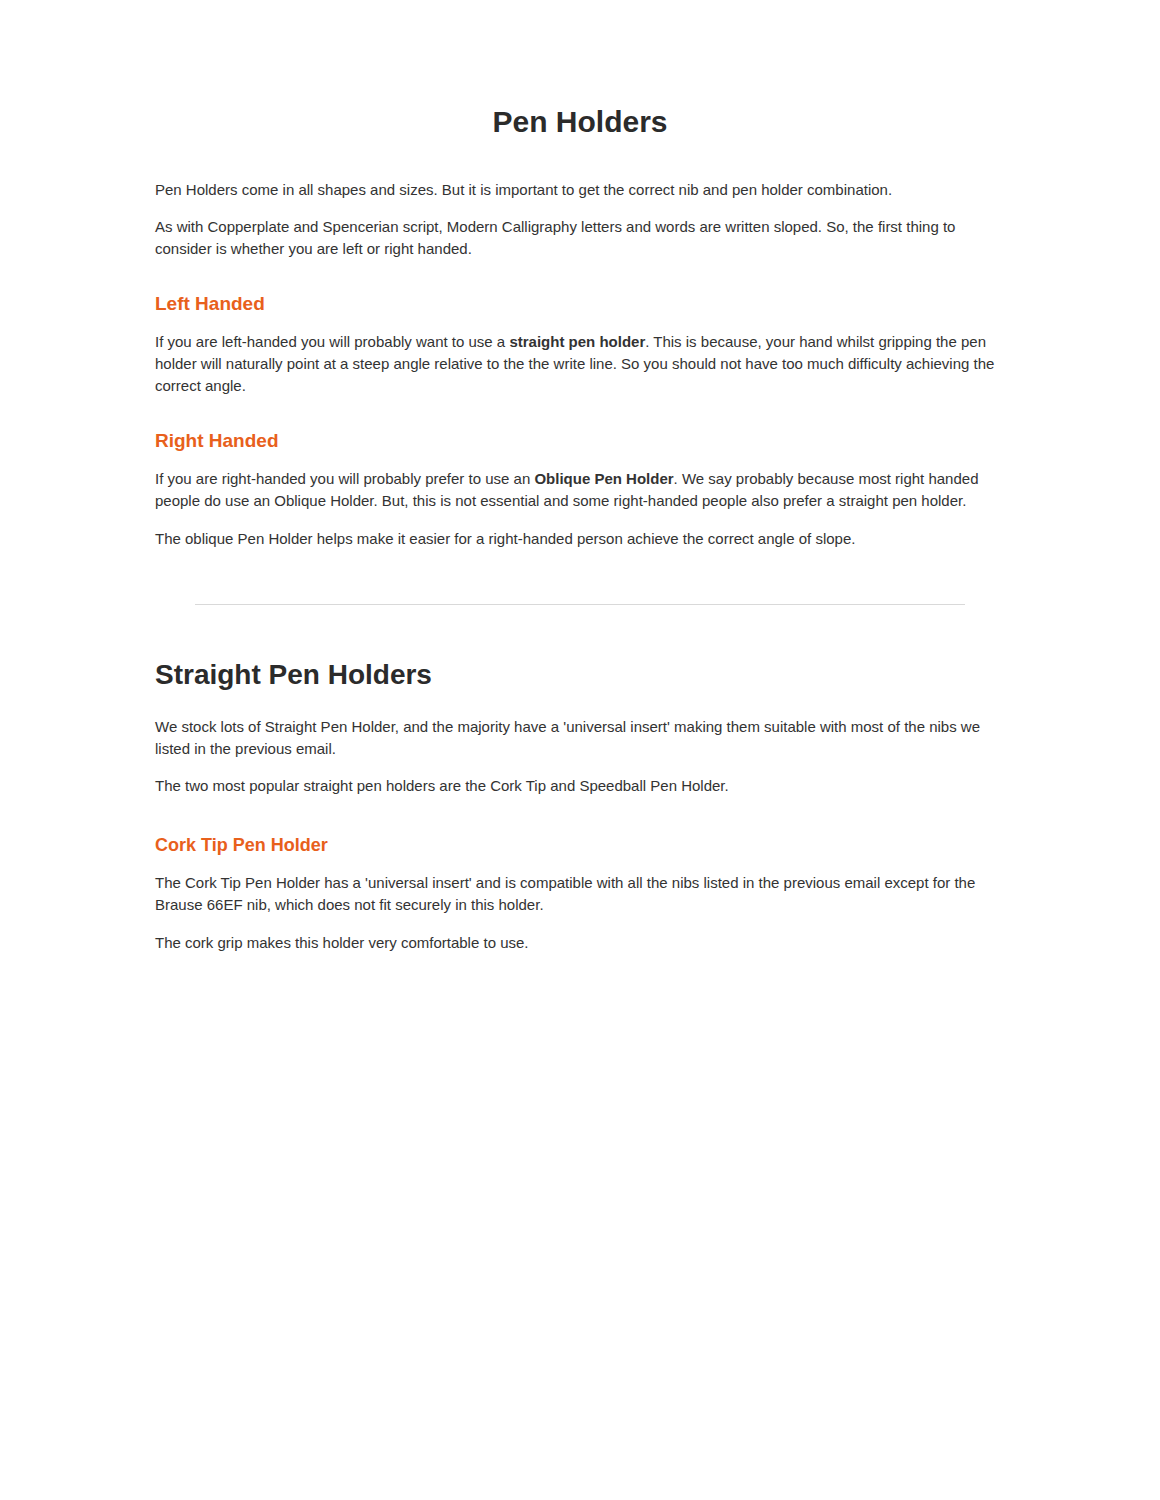Pen Holders
Pen Holders come in all shapes and sizes. But it is important to get the correct nib and pen holder combination.
As with Copperplate and Spencerian script, Modern Calligraphy letters and words are written sloped. So, the first thing to consider is whether you are left or right handed.
Left Handed
If you are left-handed you will probably want to use a straight pen holder. This is because, your hand whilst gripping the pen holder will naturally point at a steep angle relative to the the write line. So you should not have too much difficulty achieving the correct angle.
Right Handed
If you are right-handed you will probably prefer to use an Oblique Pen Holder. We say probably because most right handed people do use an Oblique Holder. But, this is not essential and some right-handed people also prefer a straight pen holder.
The oblique Pen Holder helps make it easier for a right-handed person achieve the correct angle of slope.
Straight Pen Holders
We stock lots of Straight Pen Holder, and the majority have a 'universal insert' making them suitable with most of the nibs we listed in the previous email.
The two most popular straight pen holders are the Cork Tip and Speedball Pen Holder.
Cork Tip Pen Holder
The Cork Tip Pen Holder has a 'universal insert' and is compatible with all the nibs listed in the previous email except for the Brause 66EF nib, which does not fit securely in this holder.
The cork grip makes this holder very comfortable to use.